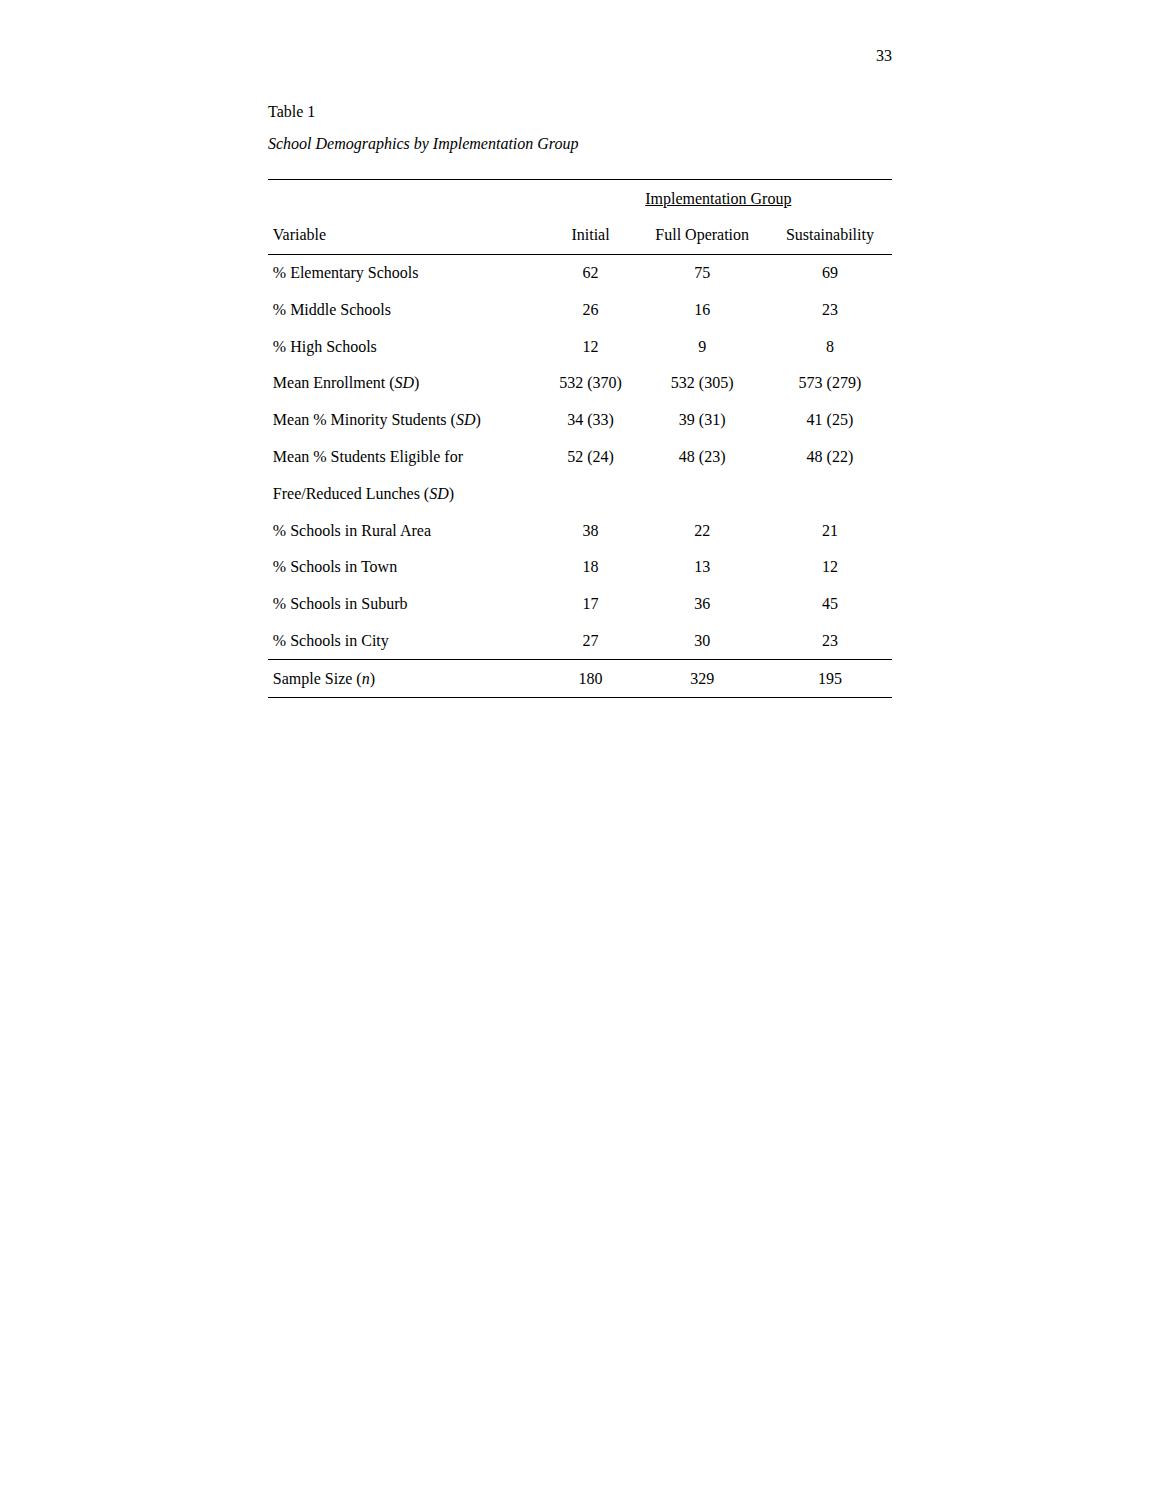33
Table 1
School Demographics by Implementation Group
| | Implementation Group |
| --- | --- |
| Variable | Initial | Full Operation | Sustainability |
| % Elementary Schools | 62 | 75 | 69 |
| % Middle Schools | 26 | 16 | 23 |
| % High Schools | 12 | 9 | 8 |
| Mean Enrollment ( SD ) | 532 (370) | 532 (305) | 573 (279) |
| Mean % Minority Students ( SD ) | 34 (33) | 39 (31) | 41 (25) |
| Mean % Students Eligible for | 52 (24) | 48 (23) | 48 (22) |
| Free/Reduced Lunches ( SD ) | | | |
| % Schools in Rural Area | 38 | 22 | 21 |
| % Schools in Town | 18 | 13 | 12 |
| % Schools in Suburb | 17 | 36 | 45 |
| % Schools in City | 27 | 30 | 23 |
| Sample Size ( n ) | 180 | 329 | 195 |